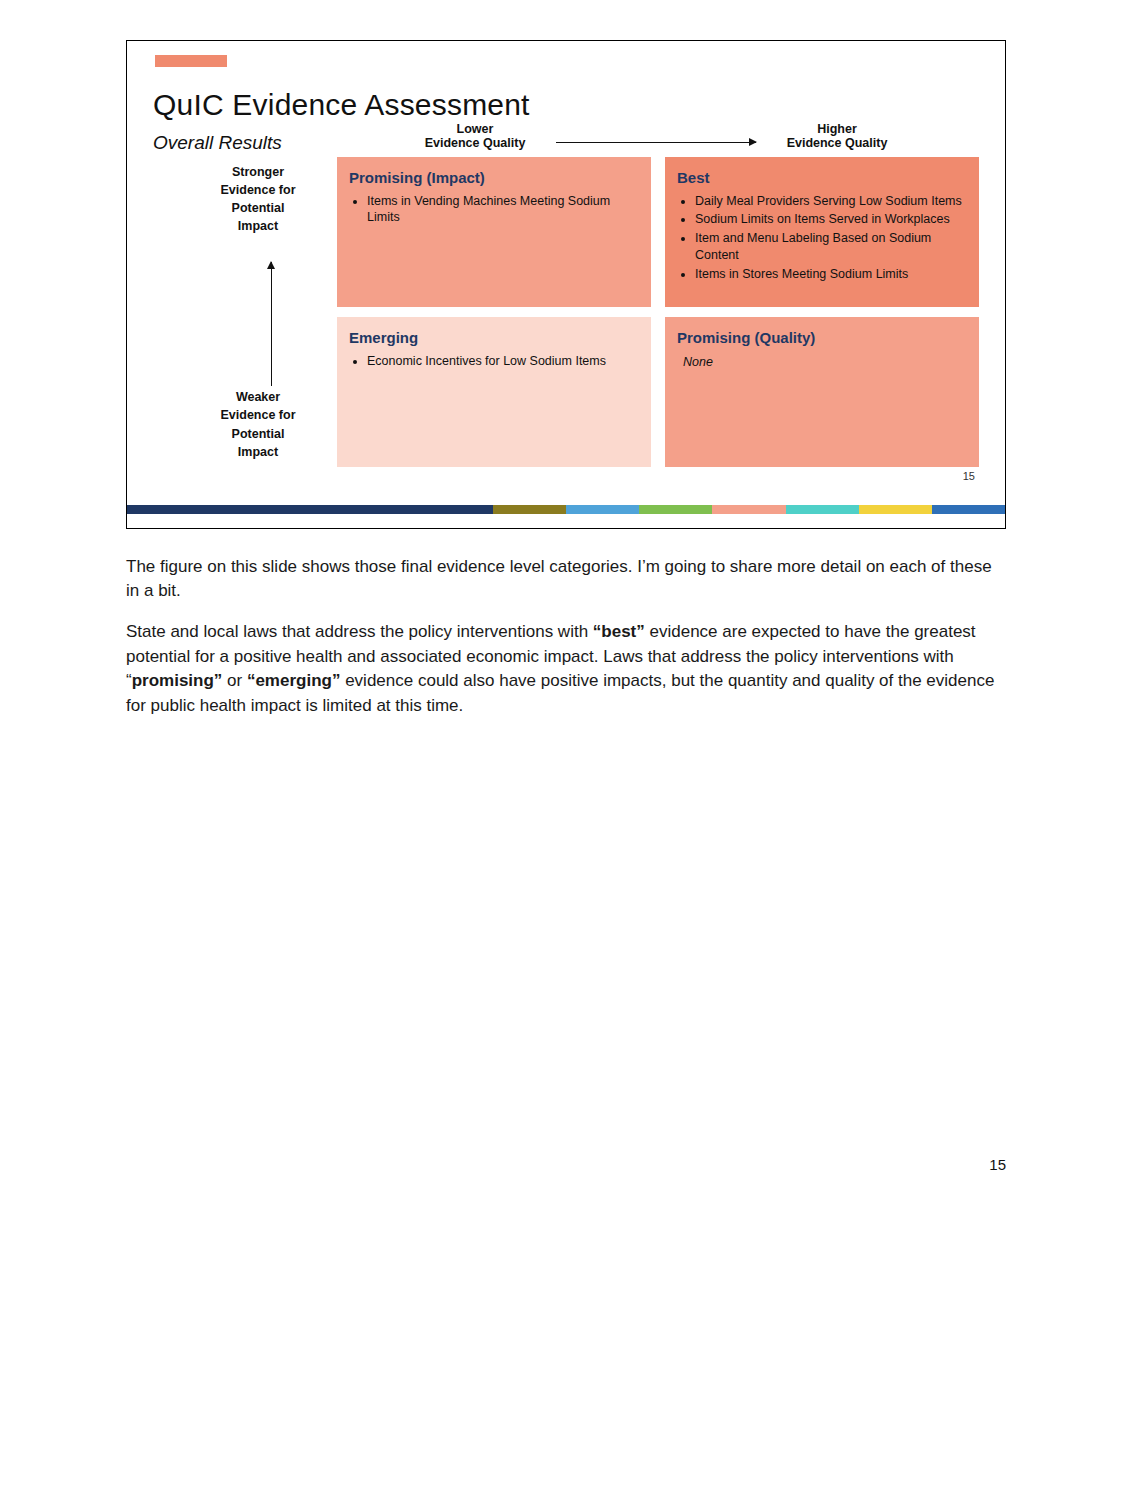QuIC Evidence Assessment
Overall Results
Lower
Evidence Quality
Higher
Evidence Quality
Stronger
Evidence for
Potential
Impact
Weaker
Evidence for
Potential
Impact
Promising (Impact)
Items in Vending Machines Meeting Sodium Limits
Best
Daily Meal Providers Serving Low Sodium Items
Sodium Limits on Items Served in Workplaces
Item and Menu Labeling Based on Sodium Content
Items in Stores Meeting Sodium Limits
Emerging
Economic Incentives for Low Sodium Items
Promising (Quality)
None
15
The figure on this slide shows those final evidence level categories. I’m going to share more detail on each of these in a bit.
State and local laws that address the policy interventions with “best” evidence are expected to have the greatest potential for a positive health and associated economic impact. Laws that address the policy interventions with “promising” or “emerging” evidence could also have positive impacts, but the quantity and quality of the evidence for public health impact is limited at this time.
15